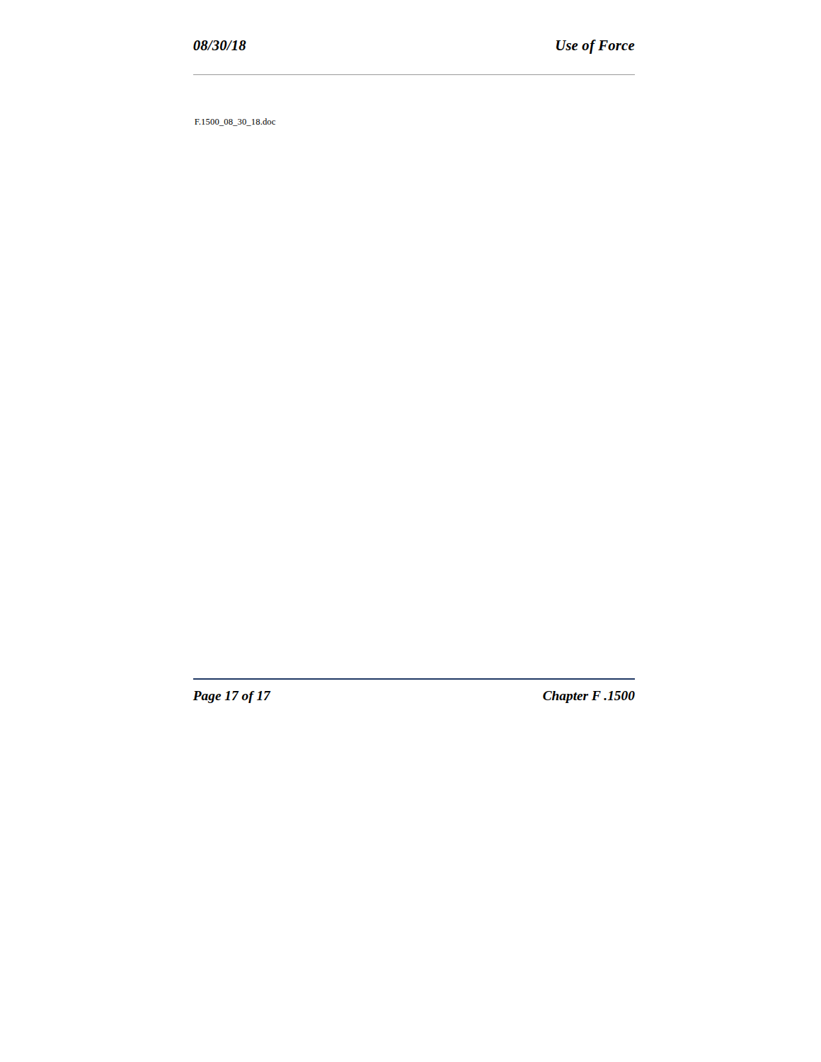08/30/18 Use of Force
F.1500_08_30_18.doc
Page 17 of 17 Chapter F .1500